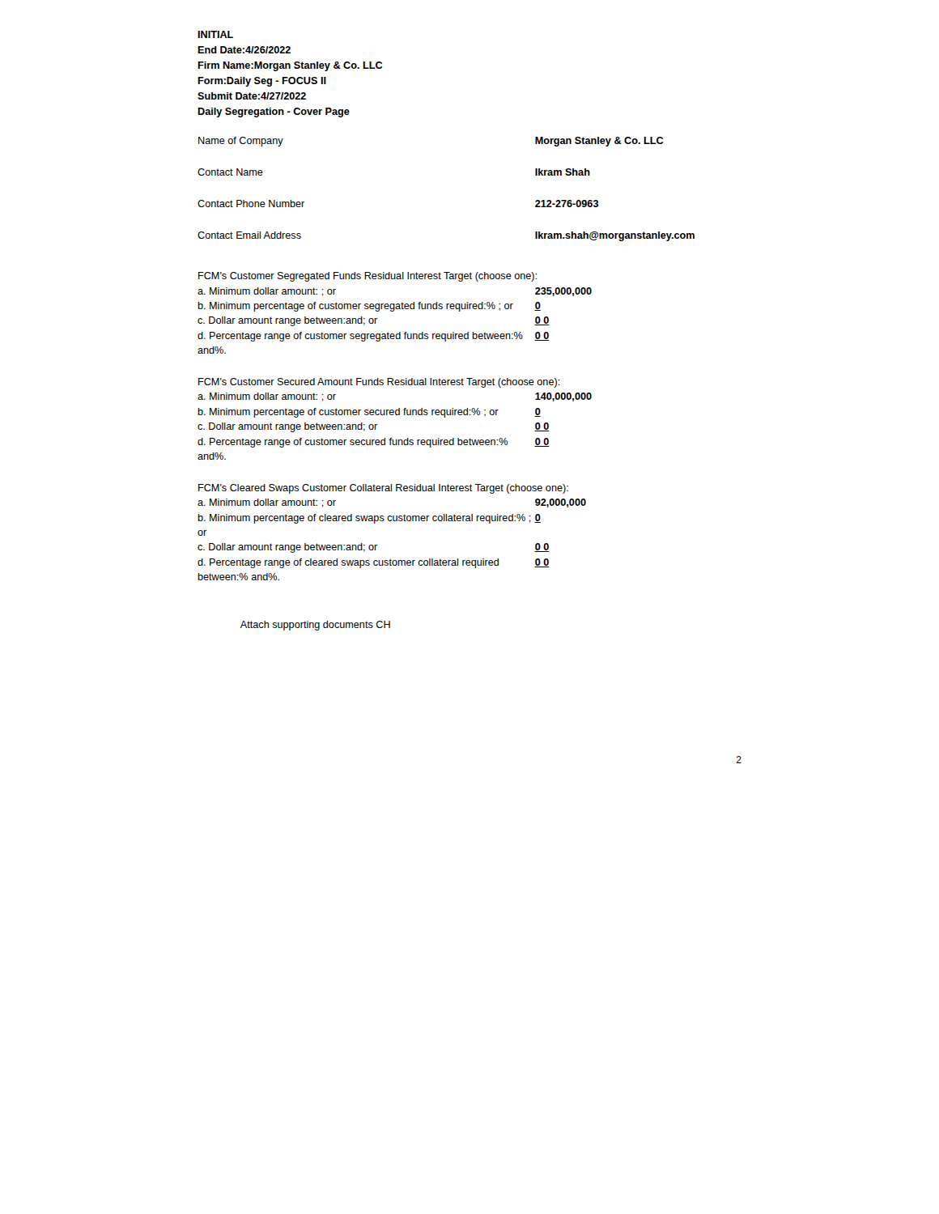INITIAL
End Date:4/26/2022
Firm Name:Morgan Stanley & Co. LLC
Form:Daily Seg - FOCUS II
Submit Date:4/27/2022
Daily Segregation - Cover Page
| Name of Company | Morgan Stanley & Co. LLC |
| Contact Name | Ikram Shah |
| Contact Phone Number | 212-276-0963 |
| Contact Email Address | Ikram.shah@morganstanley.com |
| FCM's Customer Segregated Funds Residual Interest Target (choose one): |
| a. Minimum dollar amount: ; or | 235,000,000 |
| b. Minimum percentage of customer segregated funds required:% ; or | 0 |
| c. Dollar amount range between:and; or | 0 0 |
| d. Percentage range of customer segregated funds required between:% and%. | 0 0 |
| FCM's Customer Secured Amount Funds Residual Interest Target (choose one): |
| a. Minimum dollar amount: ; or | 140,000,000 |
| b. Minimum percentage of customer secured funds required:% ; or | 0 |
| c. Dollar amount range between:and; or | 0 0 |
| d. Percentage range of customer secured funds required between:% and%. | 0 0 |
| FCM's Cleared Swaps Customer Collateral Residual Interest Target (choose one): |
| a. Minimum dollar amount: ; or | 92,000,000 |
| b. Minimum percentage of cleared swaps customer collateral required:% ; or | 0 |
| c. Dollar amount range between:and; or | 0 0 |
| d. Percentage range of cleared swaps customer collateral required between:% and%. | 0 0 |
Attach supporting documents CH
2